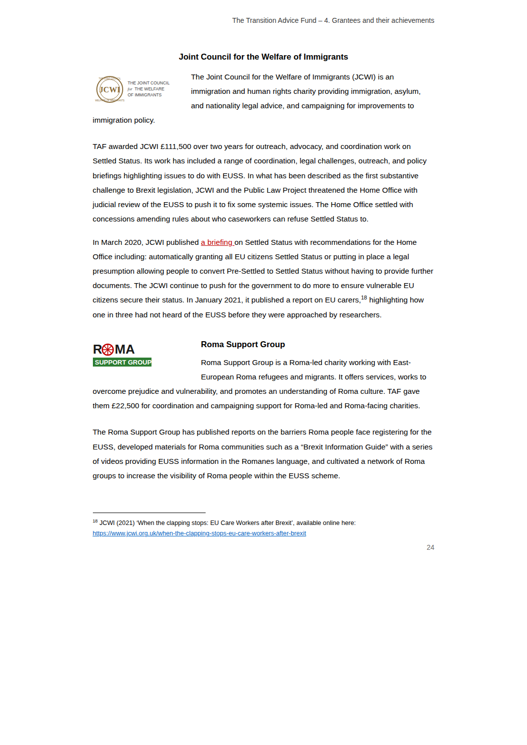The Transition Advice Fund – 4. Grantees and their achievements
Joint Council for the Welfare of Immigrants
JCWI THE JOINT COUNCIL WELFARE OF IMMIGRANTS THE JOINT COUNCIL for THE WELFARE OF IMMIGRANTS
The Joint Council for the Welfare of Immigrants (JCWI) is an immigration and human rights charity providing immigration, asylum, and nationality legal advice, and campaigning for improvements to immigration policy.
TAF awarded JCWI £111,500 over two years for outreach, advocacy, and coordination work on Settled Status. Its work has included a range of coordination, legal challenges, outreach, and policy briefings highlighting issues to do with EUSS. In what has been described as the first substantive challenge to Brexit legislation, JCWI and the Public Law Project threatened the Home Office with judicial review of the EUSS to push it to fix some systemic issues. The Home Office settled with concessions amending rules about who caseworkers can refuse Settled Status to.
In March 2020, JCWI published a briefing on Settled Status with recommendations for the Home Office including: automatically granting all EU citizens Settled Status or putting in place a legal presumption allowing people to convert Pre-Settled to Settled Status without having to provide further documents. The JCWI continue to push for the government to do more to ensure vulnerable EU citizens secure their status. In January 2021, it published a report on EU carers,18 highlighting how one in three had not heard of the EUSS before they were approached by researchers.
R MA SUPPORT GROUP
Roma Support Group
Roma Support Group is a Roma-led charity working with East-European Roma refugees and migrants. It offers services, works to overcome prejudice and vulnerability, and promotes an understanding of Roma culture. TAF gave them £22,500 for coordination and campaigning support for Roma-led and Roma-facing charities.
The Roma Support Group has published reports on the barriers Roma people face registering for the EUSS, developed materials for Roma communities such as a “Brexit Information Guide” with a series of videos providing EUSS information in the Romanes language, and cultivated a network of Roma groups to increase the visibility of Roma people within the EUSS scheme.
18 JCWI (2021) ‘When the clapping stops: EU Care Workers after Brexit’, available online here:
https://www.jcwi.org.uk/when-the-clapping-stops-eu-care-workers-after-brexit
24